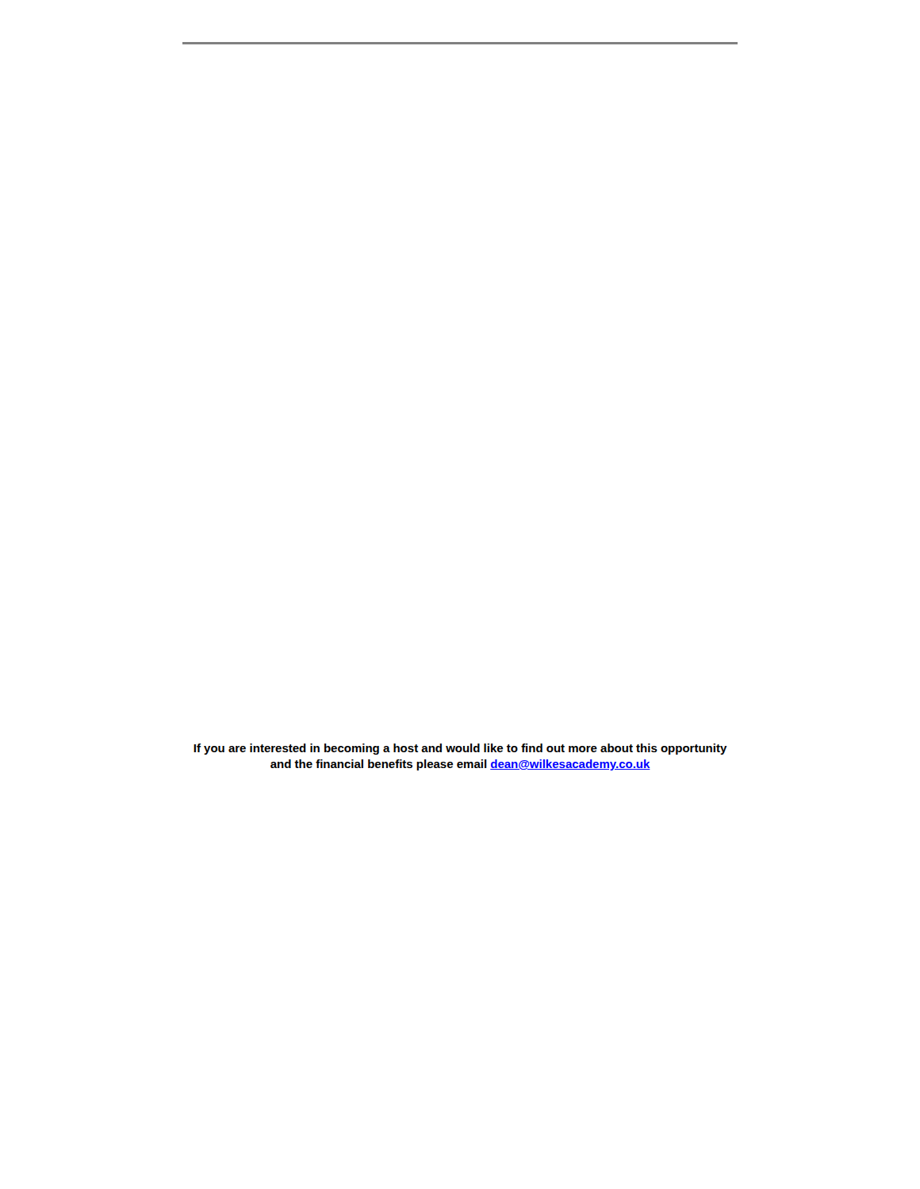If you are interested in becoming a host and would like to find out more about this opportunity and the financial benefits please email dean@wilkesacademy.co.uk